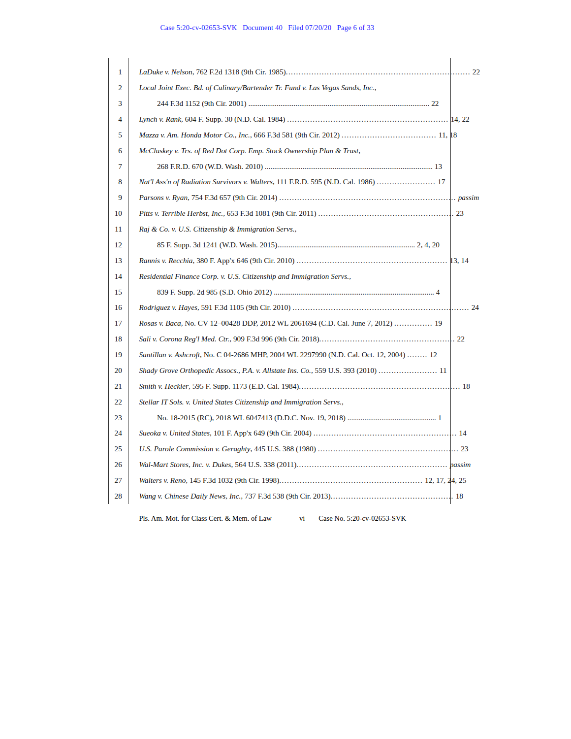Case 5:20-cv-02653-SVK Document 40 Filed 07/20/20 Page 6 of 33
1
2
3
4
5
6
7
8
9
10
11
12
13
14
15
16
17
18
19
20
21
22
23
24
25
26
27
28
LaDuke v. Nelson, 762 F.2d 1318 (9th Cir. 1985)........................................................................ 22 Local Joint Exec. Bd. of Culinary/Bartender Tr. Fund v. Las Vegas Sands, Inc., 244 F.3d 1152 (9th Cir. 2001) ................................................................................................ 22 Lynch v. Rank, 604 F. Supp. 30 (N.D. Cal. 1984) ............................................................... 14, 22 Mazza v. Am. Honda Motor Co., Inc., 666 F.3d 581 (9th Cir. 2012) ..................................... 11, 18 McCluskey v. Trs. of Red Dot Corp. Emp. Stock Ownership Plan & Trust, 268 F.R.D. 670 (W.D. Wash. 2010) ......................................................................................... 13 Nat'l Ass'n of Radiation Survivors v. Walters, 111 F.R.D. 595 (N.D. Cal. 1986) ....................... 17 Parsons v. Ryan, 754 F.3d 657 (9th Cir. 2014) ..................................................................... passim Pitts v. Terrible Herbst, Inc., 653 F.3d 1081 (9th Cir. 2011) ..................................................... 23 Raj & Co. v. U.S. Citizenship & Immigration Servs., 85 F. Supp. 3d 1241 (W.D. Wash. 2015)......................................................................... 2, 4, 20 Rannis v. Recchia, 380 F. App'x 646 (9th Cir. 2010) ........................................................... 13, 14 Residential Finance Corp. v. U.S. Citizenship and Immigration Servs., 839 F. Supp. 2d 985 (S.D. Ohio 2012) ..................................................................................... 4 Rodriguez v. Hayes, 591 F.3d 1105 (9th Cir. 2010) ..................................................................... 24 Rosas v. Baca, No. CV 12–00428 DDP, 2012 WL 2061694 (C.D. Cal. June 7, 2012) ............... 19 Sali v. Corona Reg'l Med. Ctr., 909 F.3d 996 (9th Cir. 2018)..................................................... 22 Santillan v. Ashcroft, No. C 04-2686 MHP, 2004 WL 2297990 (N.D. Cal. Oct. 12, 2004) ........ 12 Shady Grove Orthopedic Assocs., P.A. v. Allstate Ins. Co., 559 U.S. 393 (2010) ....................... 11 Smith v. Heckler, 595 F. Supp. 1173 (E.D. Cal. 1984)............................................................... 18 Stellar IT Sols. v. United States Citizenship and Immigration Servs., No. 18-2015 (RC), 2018 WL 6047413 (D.D.C. Nov. 19, 2018) ............................................... 1 Sueoka v. United States, 101 F. App'x 649 (9th Cir. 2004) ........................................................ 14 U.S. Parole Commission v. Geraghty, 445 U.S. 388 (1980) ....................................................... 23 Wal-Mart Stores, Inc. v. Dukes, 564 U.S. 338 (2011)........................................................... passim Walters v. Reno, 145 F.3d 1032 (9th Cir. 1998)........................................................ 12, 17, 24, 25 Wang v. Chinese Daily News, Inc., 737 F.3d 538 (9th Cir. 2013)................................................ 18
Pls. Am. Mot. for Class Cert. & Mem. of Law vi Case No. 5:20-cv-02653-SVK